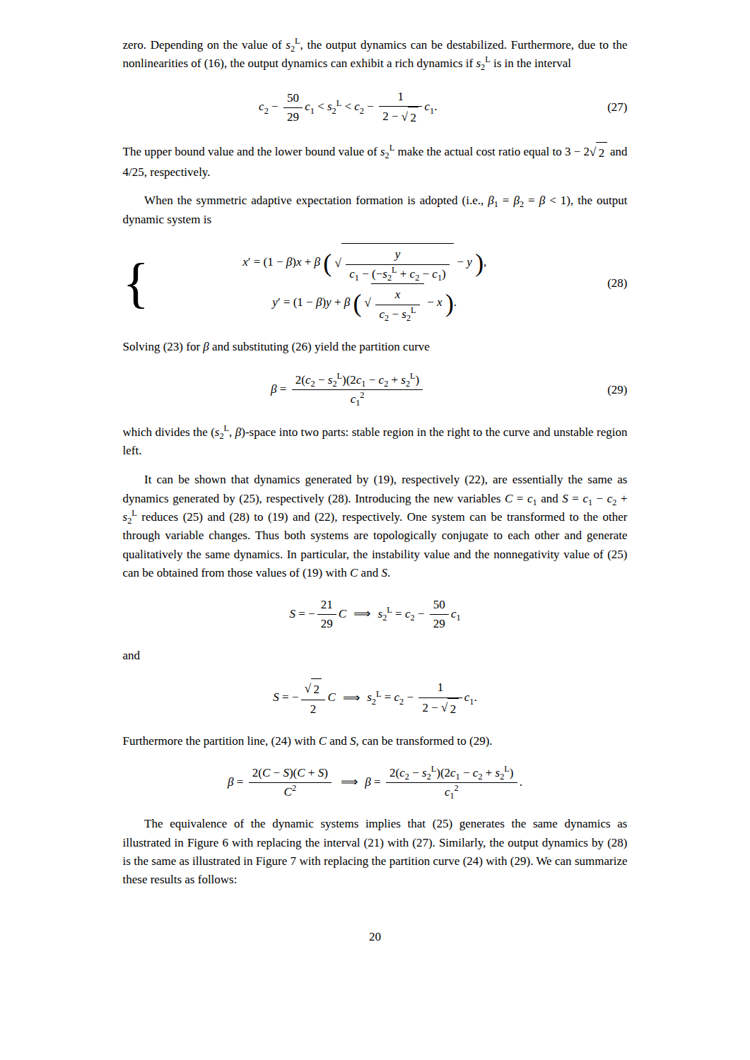zero. Depending on the value of s2L, the output dynamics can be destabilized. Furthermore, due to the nonlinearities of (16), the output dynamics can exhibit a rich dynamics if s2L is in the interval
c2 − 5029 c1 < s2L < c2 − 12 − √2 c1.
(27)
The upper bound value and the lower bound value of s2L make the actual cost ratio equal to 3 − 2√2 and 4/25, respectively.
When the symmetric adaptive expectation formation is adopted (i.e., β1 = β2 = β < 1), the output dynamic system is
{ x′ = (1 − β)x + β ( √yc1 − (−s2L + c2 − c1) − y ), y′ = (1 − β)y + β ( √xc2 − s2L − x ).
(28)
Solving (23) for β and substituting (26) yield the partition curve
β = 2(c2 − s2L)(2c1 − c2 + s2L) c12
(29)
which divides the (s2L, β)-space into two parts: stable region in the right to the curve and unstable region left.
It can be shown that dynamics generated by (19), respectively (22), are essentially the same as dynamics generated by (25), respectively (28). Introducing the new variables C = c1 and S = c1 − c2 + s2L reduces (25) and (28) to (19) and (22), respectively. One system can be transformed to the other through variable changes. Thus both systems are topologically conjugate to each other and generate qualitatively the same dynamics. In particular, the instability value and the nonnegativity value of (25) can be obtained from those values of (19) with C and S.
S = −2129 C ⟹ s2L = c2 − 5029 c1
and
S = −√22 C ⟹ s2L = c2 − 12 − √2 c1.
Furthermore the partition line, (24) with C and S, can be transformed to (29).
β = 2(C − S)(C + S) C2 ⟹ β = 2(c2 − s2L)(2c1 − c2 + s2L) c12.
The equivalence of the dynamic systems implies that (25) generates the same dynamics as illustrated in Figure 6 with replacing the interval (21) with (27). Similarly, the output dynamics by (28) is the same as illustrated in Figure 7 with replacing the partition curve (24) with (29). We can summarize these results as follows:
20